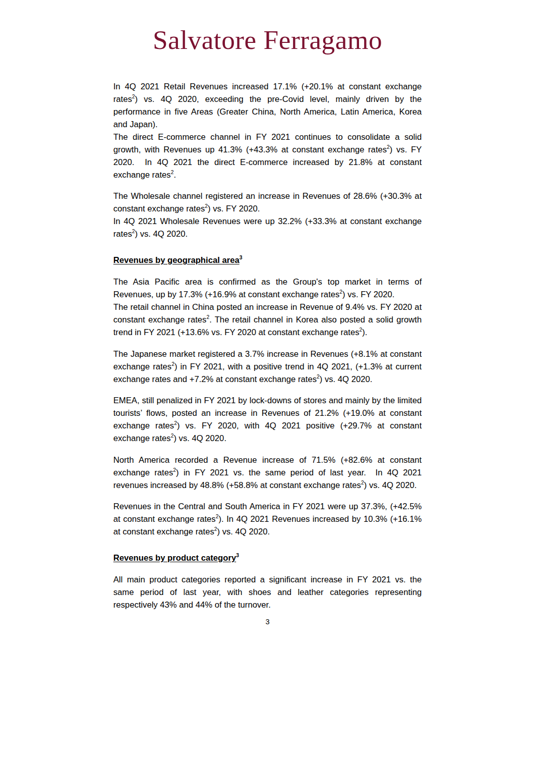Salvatore Ferragamo
In 4Q 2021 Retail Revenues increased 17.1% (+20.1% at constant exchange rates2) vs. 4Q 2020, exceeding the pre-Covid level, mainly driven by the performance in five Areas (Greater China, North America, Latin America, Korea and Japan).
The direct E-commerce channel in FY 2021 continues to consolidate a solid growth, with Revenues up 41.3% (+43.3% at constant exchange rates2) vs. FY 2020. In 4Q 2021 the direct E-commerce increased by 21.8% at constant exchange rates2.
The Wholesale channel registered an increase in Revenues of 28.6% (+30.3% at constant exchange rates2) vs. FY 2020.
In 4Q 2021 Wholesale Revenues were up 32.2% (+33.3% at constant exchange rates2) vs. 4Q 2020.
Revenues by geographical area3
The Asia Pacific area is confirmed as the Group's top market in terms of Revenues, up by 17.3% (+16.9% at constant exchange rates2) vs. FY 2020.
The retail channel in China posted an increase in Revenue of 9.4% vs. FY 2020 at constant exchange rates2. The retail channel in Korea also posted a solid growth trend in FY 2021 (+13.6% vs. FY 2020 at constant exchange rates2).
The Japanese market registered a 3.7% increase in Revenues (+8.1% at constant exchange rates2) in FY 2021, with a positive trend in 4Q 2021, (+1.3% at current exchange rates and +7.2% at constant exchange rates2) vs. 4Q 2020.
EMEA, still penalized in FY 2021 by lock-downs of stores and mainly by the limited tourists’ flows, posted an increase in Revenues of 21.2% (+19.0% at constant exchange rates2) vs. FY 2020, with 4Q 2021 positive (+29.7% at constant exchange rates2) vs. 4Q 2020.
North America recorded a Revenue increase of 71.5% (+82.6% at constant exchange rates2) in FY 2021 vs. the same period of last year. In 4Q 2021 revenues increased by 48.8% (+58.8% at constant exchange rates2) vs. 4Q 2020.
Revenues in the Central and South America in FY 2021 were up 37.3%, (+42.5% at constant exchange rates2). In 4Q 2021 Revenues increased by 10.3% (+16.1% at constant exchange rates2) vs. 4Q 2020.
Revenues by product category3
All main product categories reported a significant increase in FY 2021 vs. the same period of last year, with shoes and leather categories representing respectively 43% and 44% of the turnover.
3